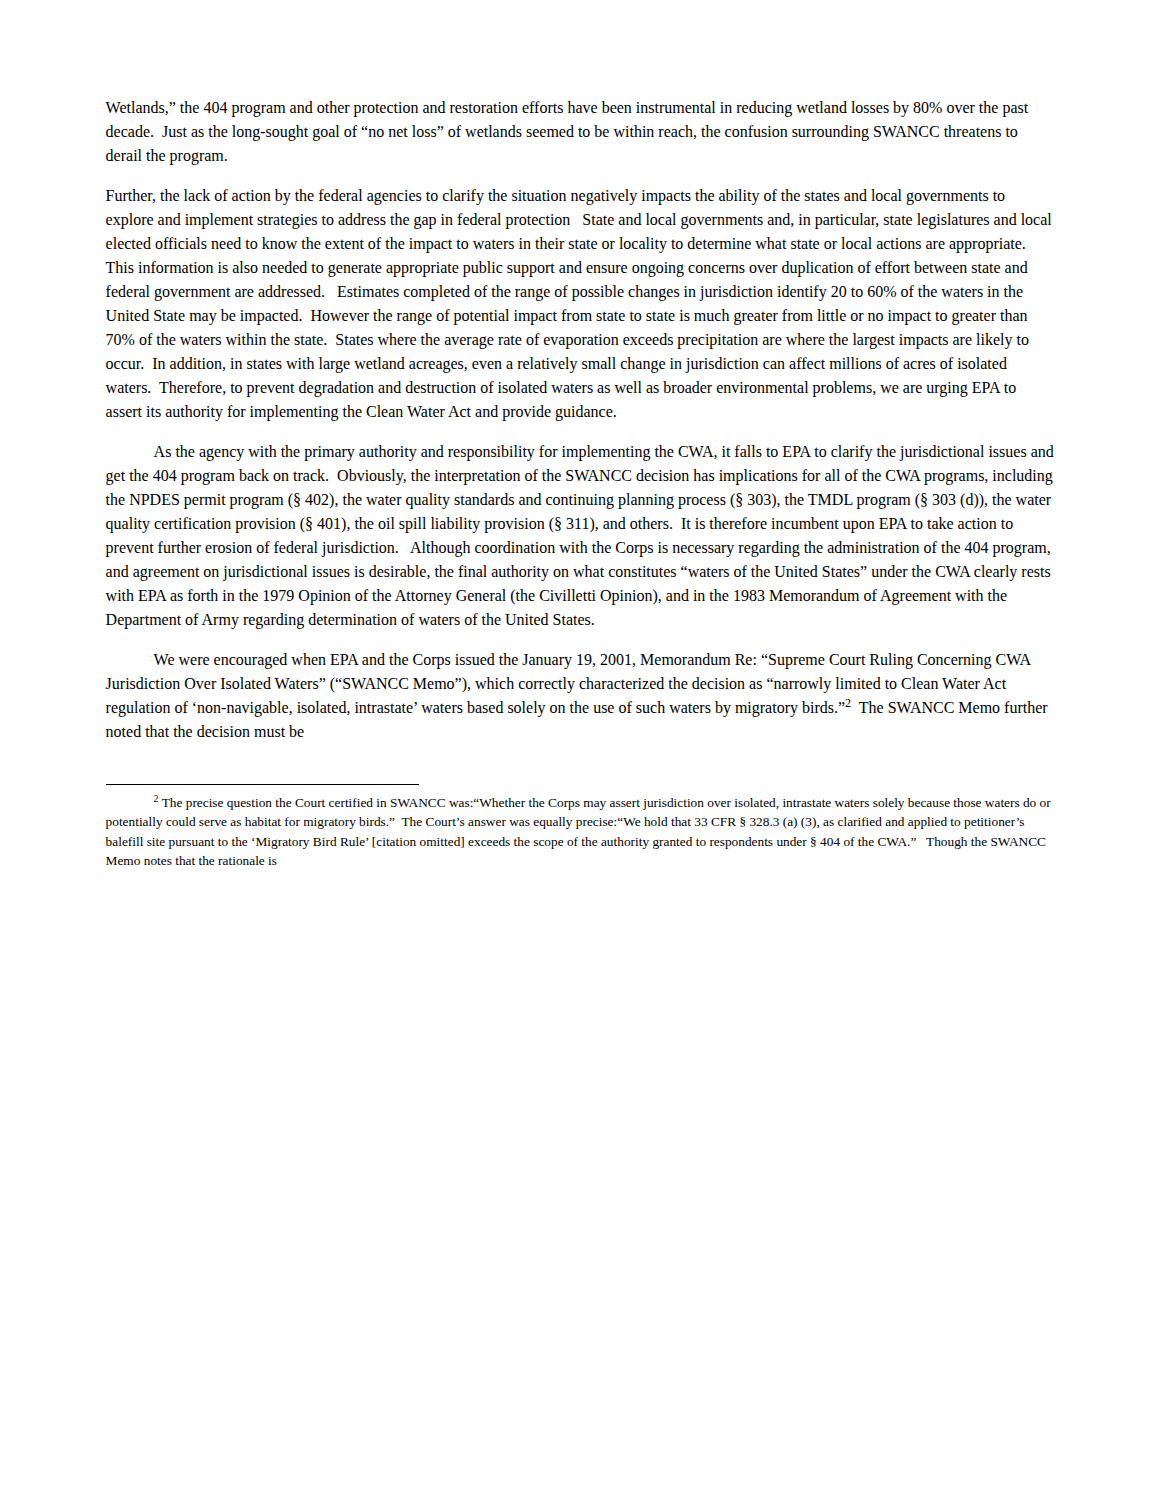Wetlands,” the 404 program and other protection and restoration efforts have been instrumental in reducing wetland losses by 80% over the past decade. Just as the long-sought goal of “no net loss” of wetlands seemed to be within reach, the confusion surrounding SWANCC threatens to derail the program.
Further, the lack of action by the federal agencies to clarify the situation negatively impacts the ability of the states and local governments to explore and implement strategies to address the gap in federal protection State and local governments and, in particular, state legislatures and local elected officials need to know the extent of the impact to waters in their state or locality to determine what state or local actions are appropriate. This information is also needed to generate appropriate public support and ensure ongoing concerns over duplication of effort between state and federal government are addressed. Estimates completed of the range of possible changes in jurisdiction identify 20 to 60% of the waters in the United State may be impacted. However the range of potential impact from state to state is much greater from little or no impact to greater than 70% of the waters within the state. States where the average rate of evaporation exceeds precipitation are where the largest impacts are likely to occur. In addition, in states with large wetland acreages, even a relatively small change in jurisdiction can affect millions of acres of isolated waters. Therefore, to prevent degradation and destruction of isolated waters as well as broader environmental problems, we are urging EPA to assert its authority for implementing the Clean Water Act and provide guidance.
As the agency with the primary authority and responsibility for implementing the CWA, it falls to EPA to clarify the jurisdictional issues and get the 404 program back on track. Obviously, the interpretation of the SWANCC decision has implications for all of the CWA programs, including the NPDES permit program (§ 402), the water quality standards and continuing planning process (§ 303), the TMDL program (§ 303 (d)), the water quality certification provision (§ 401), the oil spill liability provision (§ 311), and others. It is therefore incumbent upon EPA to take action to prevent further erosion of federal jurisdiction. Although coordination with the Corps is necessary regarding the administration of the 404 program, and agreement on jurisdictional issues is desirable, the final authority on what constitutes “waters of the United States” under the CWA clearly rests with EPA as forth in the 1979 Opinion of the Attorney General (the Civilletti Opinion), and in the 1983 Memorandum of Agreement with the Department of Army regarding determination of waters of the United States.
We were encouraged when EPA and the Corps issued the January 19, 2001, Memorandum Re: “Supreme Court Ruling Concerning CWA Jurisdiction Over Isolated Waters” (“SWANCC Memo”), which correctly characterized the decision as “narrowly limited to Clean Water Act regulation of ‘non-navigable, isolated, intrastate’ waters based solely on the use of such waters by migratory birds.”2 The SWANCC Memo further noted that the decision must be
2 The precise question the Court certified in SWANCC was:“Whether the Corps may assert jurisdiction over isolated, intrastate waters solely because those waters do or potentially could serve as habitat for migratory birds.” The Court’s answer was equally precise:“We hold that 33 CFR § 328.3 (a) (3), as clarified and applied to petitioner’s balefill site pursuant to the ‘Migratory Bird Rule’ [citation omitted] exceeds the scope of the authority granted to respondents under § 404 of the CWA.” Though the SWANCC Memo notes that the rationale is